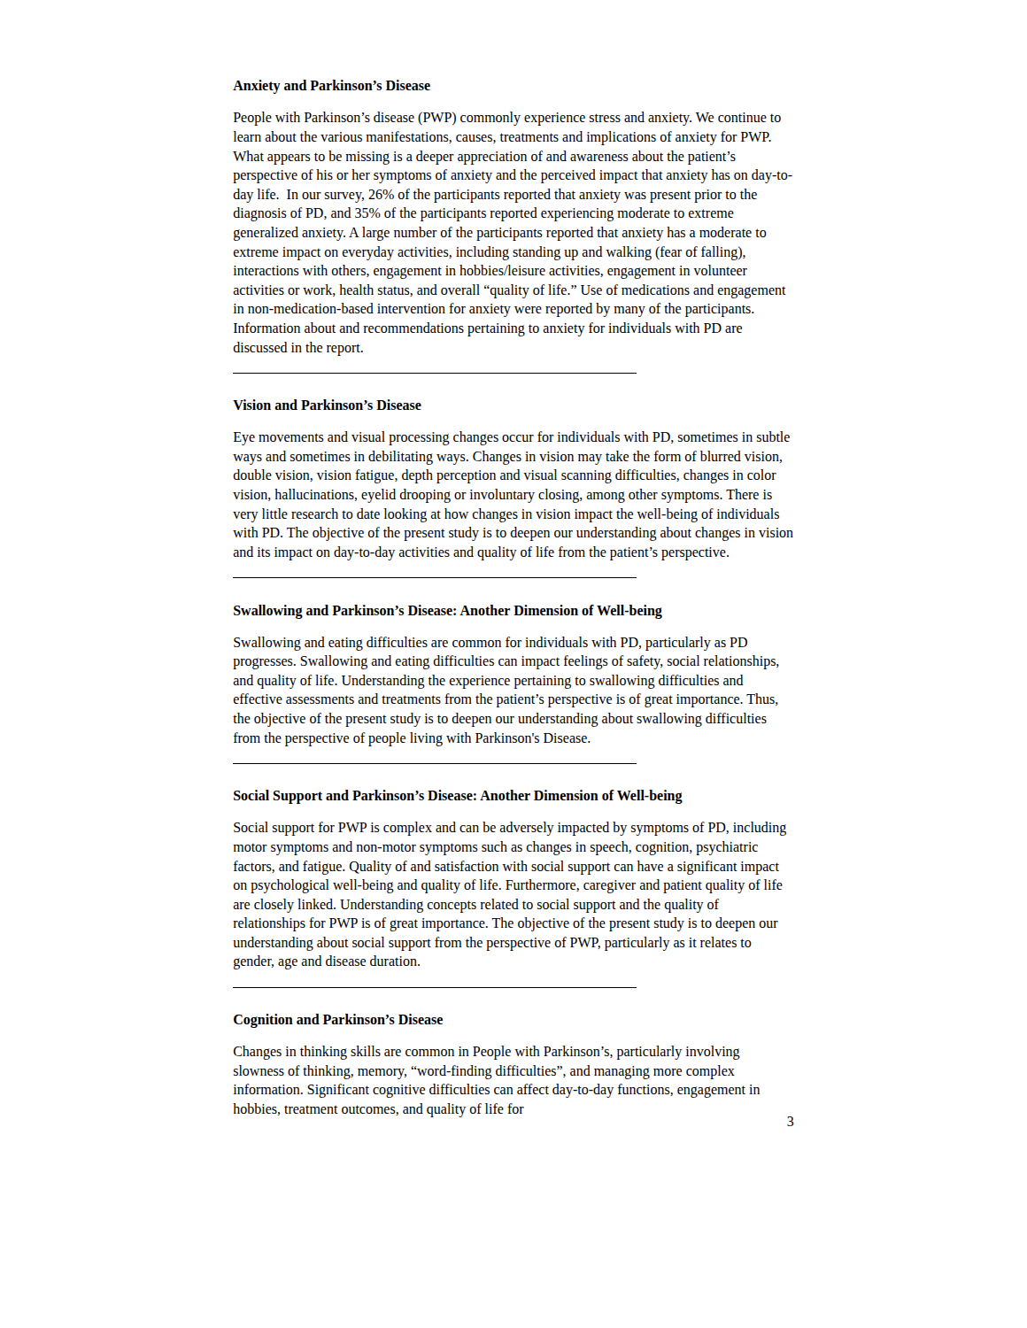Anxiety and Parkinson’s Disease
People with Parkinson’s disease (PWP) commonly experience stress and anxiety. We continue to learn about the various manifestations, causes, treatments and implications of anxiety for PWP. What appears to be missing is a deeper appreciation of and awareness about the patient’s perspective of his or her symptoms of anxiety and the perceived impact that anxiety has on day-to-day life. In our survey, 26% of the participants reported that anxiety was present prior to the diagnosis of PD, and 35% of the participants reported experiencing moderate to extreme generalized anxiety. A large number of the participants reported that anxiety has a moderate to extreme impact on everyday activities, including standing up and walking (fear of falling), interactions with others, engagement in hobbies/leisure activities, engagement in volunteer activities or work, health status, and overall “quality of life.” Use of medications and engagement in non-medication-based intervention for anxiety were reported by many of the participants. Information about and recommendations pertaining to anxiety for individuals with PD are discussed in the report.
Vision and Parkinson’s Disease
Eye movements and visual processing changes occur for individuals with PD, sometimes in subtle ways and sometimes in debilitating ways. Changes in vision may take the form of blurred vision, double vision, vision fatigue, depth perception and visual scanning difficulties, changes in color vision, hallucinations, eyelid drooping or involuntary closing, among other symptoms. There is very little research to date looking at how changes in vision impact the well-being of individuals with PD. The objective of the present study is to deepen our understanding about changes in vision and its impact on day-to-day activities and quality of life from the patient’s perspective.
Swallowing and Parkinson’s Disease: Another Dimension of Well-being
Swallowing and eating difficulties are common for individuals with PD, particularly as PD progresses. Swallowing and eating difficulties can impact feelings of safety, social relationships, and quality of life. Understanding the experience pertaining to swallowing difficulties and effective assessments and treatments from the patient’s perspective is of great importance. Thus, the objective of the present study is to deepen our understanding about swallowing difficulties from the perspective of people living with Parkinson's Disease.
Social Support and Parkinson’s Disease: Another Dimension of Well-being
Social support for PWP is complex and can be adversely impacted by symptoms of PD, including motor symptoms and non-motor symptoms such as changes in speech, cognition, psychiatric factors, and fatigue. Quality of and satisfaction with social support can have a significant impact on psychological well-being and quality of life. Furthermore, caregiver and patient quality of life are closely linked. Understanding concepts related to social support and the quality of relationships for PWP is of great importance. The objective of the present study is to deepen our understanding about social support from the perspective of PWP, particularly as it relates to gender, age and disease duration.
Cognition and Parkinson’s Disease
Changes in thinking skills are common in People with Parkinson’s, particularly involving slowness of thinking, memory, “word-finding difficulties”, and managing more complex information. Significant cognitive difficulties can affect day-to-day functions, engagement in hobbies, treatment outcomes, and quality of life for
3